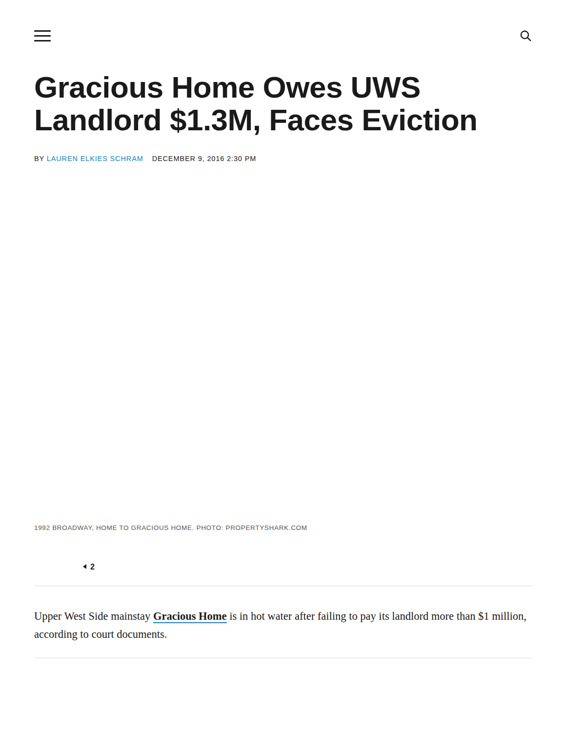Gracious Home Owes UWS Landlord $1.3M, Faces Eviction
BY LAUREN ELKIES SCHRAM DECEMBER 9, 2016 2:30 PM
1992 Broadway, home to Gracious Home. Photo: PropertyShark.com
2
Upper West Side mainstay Gracious Home is in hot water after failing to pay its landlord more than $1 million, according to court documents.